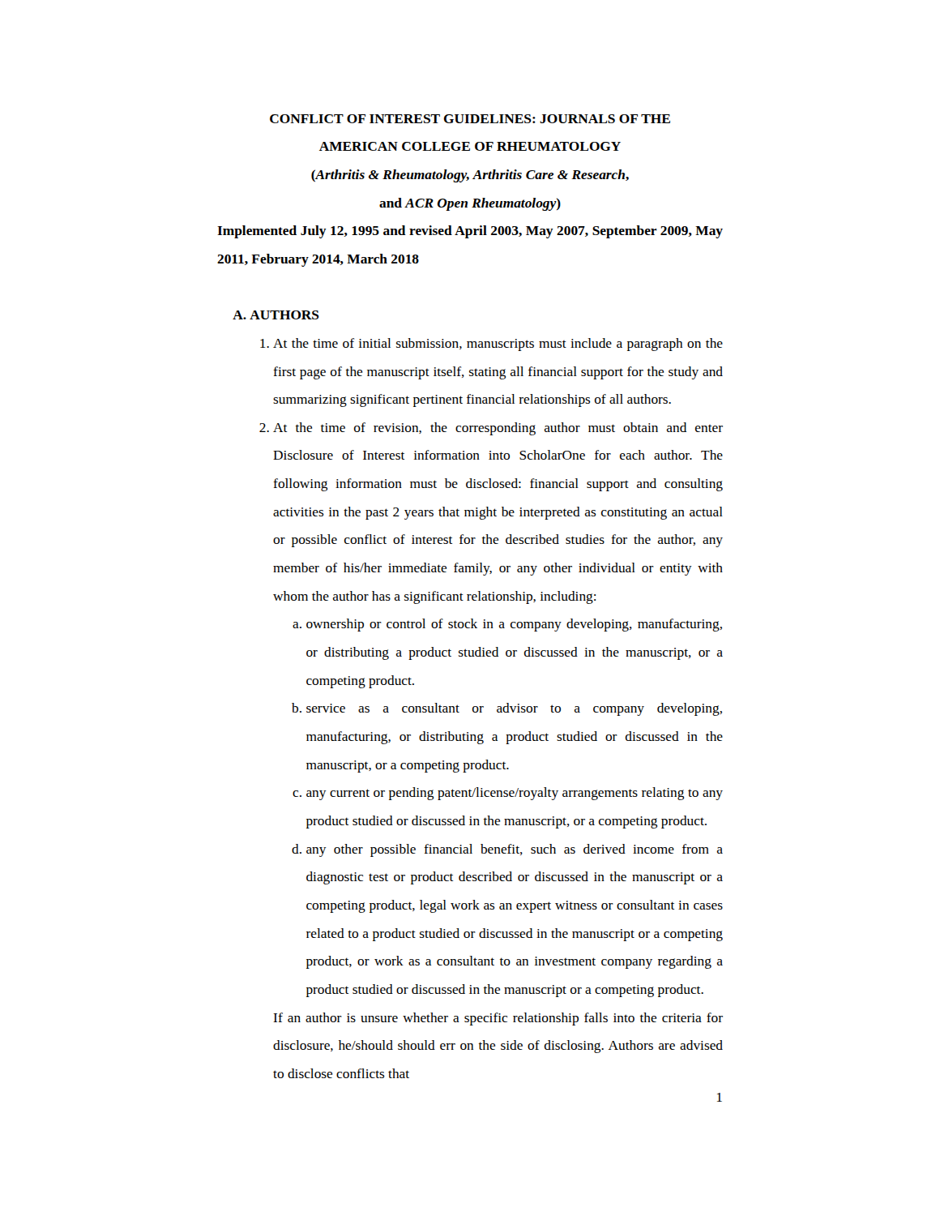CONFLICT OF INTEREST GUIDELINES: JOURNALS OF THE AMERICAN COLLEGE OF RHEUMATOLOGY (Arthritis & Rheumatology, Arthritis Care & Research, and ACR Open Rheumatology)
Implemented July 12, 1995 and revised April 2003, May 2007, September 2009, May 2011, February 2014, March 2018
AUTHORS
At the time of initial submission, manuscripts must include a paragraph on the first page of the manuscript itself, stating all financial support for the study and summarizing significant pertinent financial relationships of all authors.
At the time of revision, the corresponding author must obtain and enter Disclosure of Interest information into ScholarOne for each author. The following information must be disclosed: financial support and consulting activities in the past 2 years that might be interpreted as constituting an actual or possible conflict of interest for the described studies for the author, any member of his/her immediate family, or any other individual or entity with whom the author has a significant relationship, including:
ownership or control of stock in a company developing, manufacturing, or distributing a product studied or discussed in the manuscript, or a competing product.
service as a consultant or advisor to a company developing, manufacturing, or distributing a product studied or discussed in the manuscript, or a competing product.
any current or pending patent/license/royalty arrangements relating to any product studied or discussed in the manuscript, or a competing product.
any other possible financial benefit, such as derived income from a diagnostic test or product described or discussed in the manuscript or a competing product, legal work as an expert witness or consultant in cases related to a product studied or discussed in the manuscript or a competing product, or work as a consultant to an investment company regarding a product studied or discussed in the manuscript or a competing product.
If an author is unsure whether a specific relationship falls into the criteria for disclosure, he/should should err on the side of disclosing. Authors are advised to disclose conflicts that
1